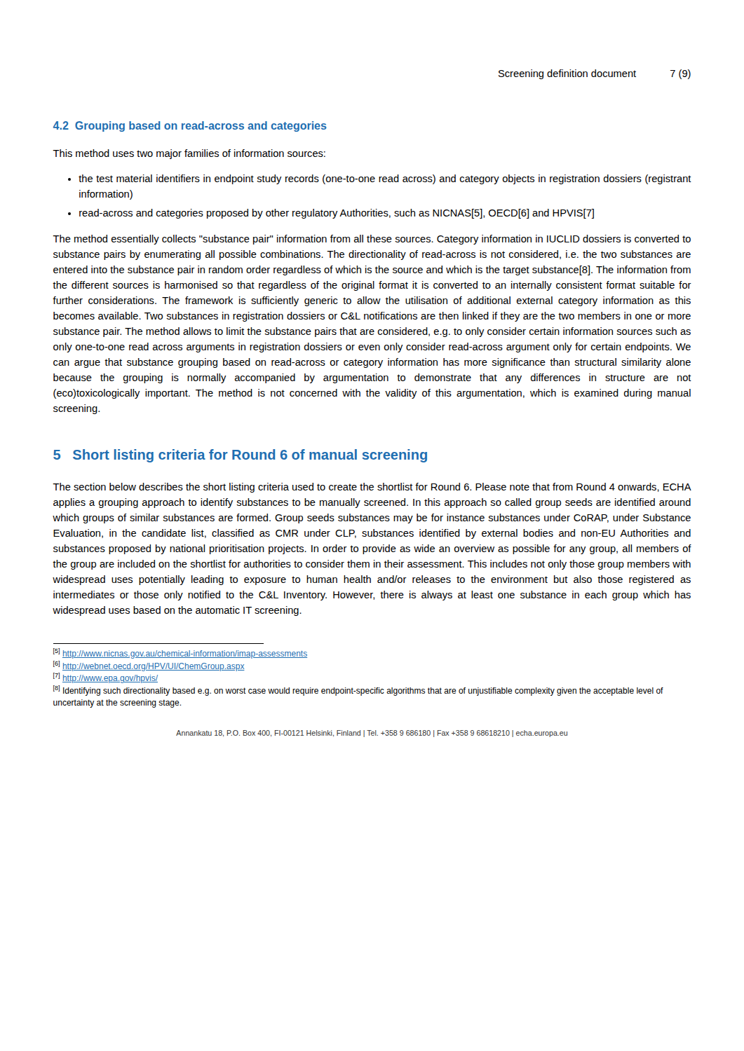Screening definition document 7 (9)
4.2 Grouping based on read-across and categories
This method uses two major families of information sources:
the test material identifiers in endpoint study records (one-to-one read across) and category objects in registration dossiers (registrant information)
read-across and categories proposed by other regulatory Authorities, such as NICNAS[5], OECD[6] and HPVIS[7]
The method essentially collects "substance pair" information from all these sources. Category information in IUCLID dossiers is converted to substance pairs by enumerating all possible combinations. The directionality of read-across is not considered, i.e. the two substances are entered into the substance pair in random order regardless of which is the source and which is the target substance[8]. The information from the different sources is harmonised so that regardless of the original format it is converted to an internally consistent format suitable for further considerations. The framework is sufficiently generic to allow the utilisation of additional external category information as this becomes available. Two substances in registration dossiers or C&L notifications are then linked if they are the two members in one or more substance pair. The method allows to limit the substance pairs that are considered, e.g. to only consider certain information sources such as only one-to-one read across arguments in registration dossiers or even only consider read-across argument only for certain endpoints. We can argue that substance grouping based on read-across or category information has more significance than structural similarity alone because the grouping is normally accompanied by argumentation to demonstrate that any differences in structure are not (eco)toxicologically important. The method is not concerned with the validity of this argumentation, which is examined during manual screening.
5 Short listing criteria for Round 6 of manual screening
The section below describes the short listing criteria used to create the shortlist for Round 6. Please note that from Round 4 onwards, ECHA applies a grouping approach to identify substances to be manually screened. In this approach so called group seeds are identified around which groups of similar substances are formed. Group seeds substances may be for instance substances under CoRAP, under Substance Evaluation, in the candidate list, classified as CMR under CLP, substances identified by external bodies and non-EU Authorities and substances proposed by national prioritisation projects. In order to provide as wide an overview as possible for any group, all members of the group are included on the shortlist for authorities to consider them in their assessment. This includes not only those group members with widespread uses potentially leading to exposure to human health and/or releases to the environment but also those registered as intermediates or those only notified to the C&L Inventory. However, there is always at least one substance in each group which has widespread uses based on the automatic IT screening.
[5] http://www.nicnas.gov.au/chemical-information/imap-assessments
[6] http://webnet.oecd.org/HPV/UI/ChemGroup.aspx
[7] http://www.epa.gov/hpvis/
[8] Identifying such directionality based e.g. on worst case would require endpoint-specific algorithms that are of unjustifiable complexity given the acceptable level of uncertainty at the screening stage.
Annankatu 18, P.O. Box 400, FI-00121 Helsinki, Finland | Tel. +358 9 686180 | Fax +358 9 68618210 | echa.europa.eu